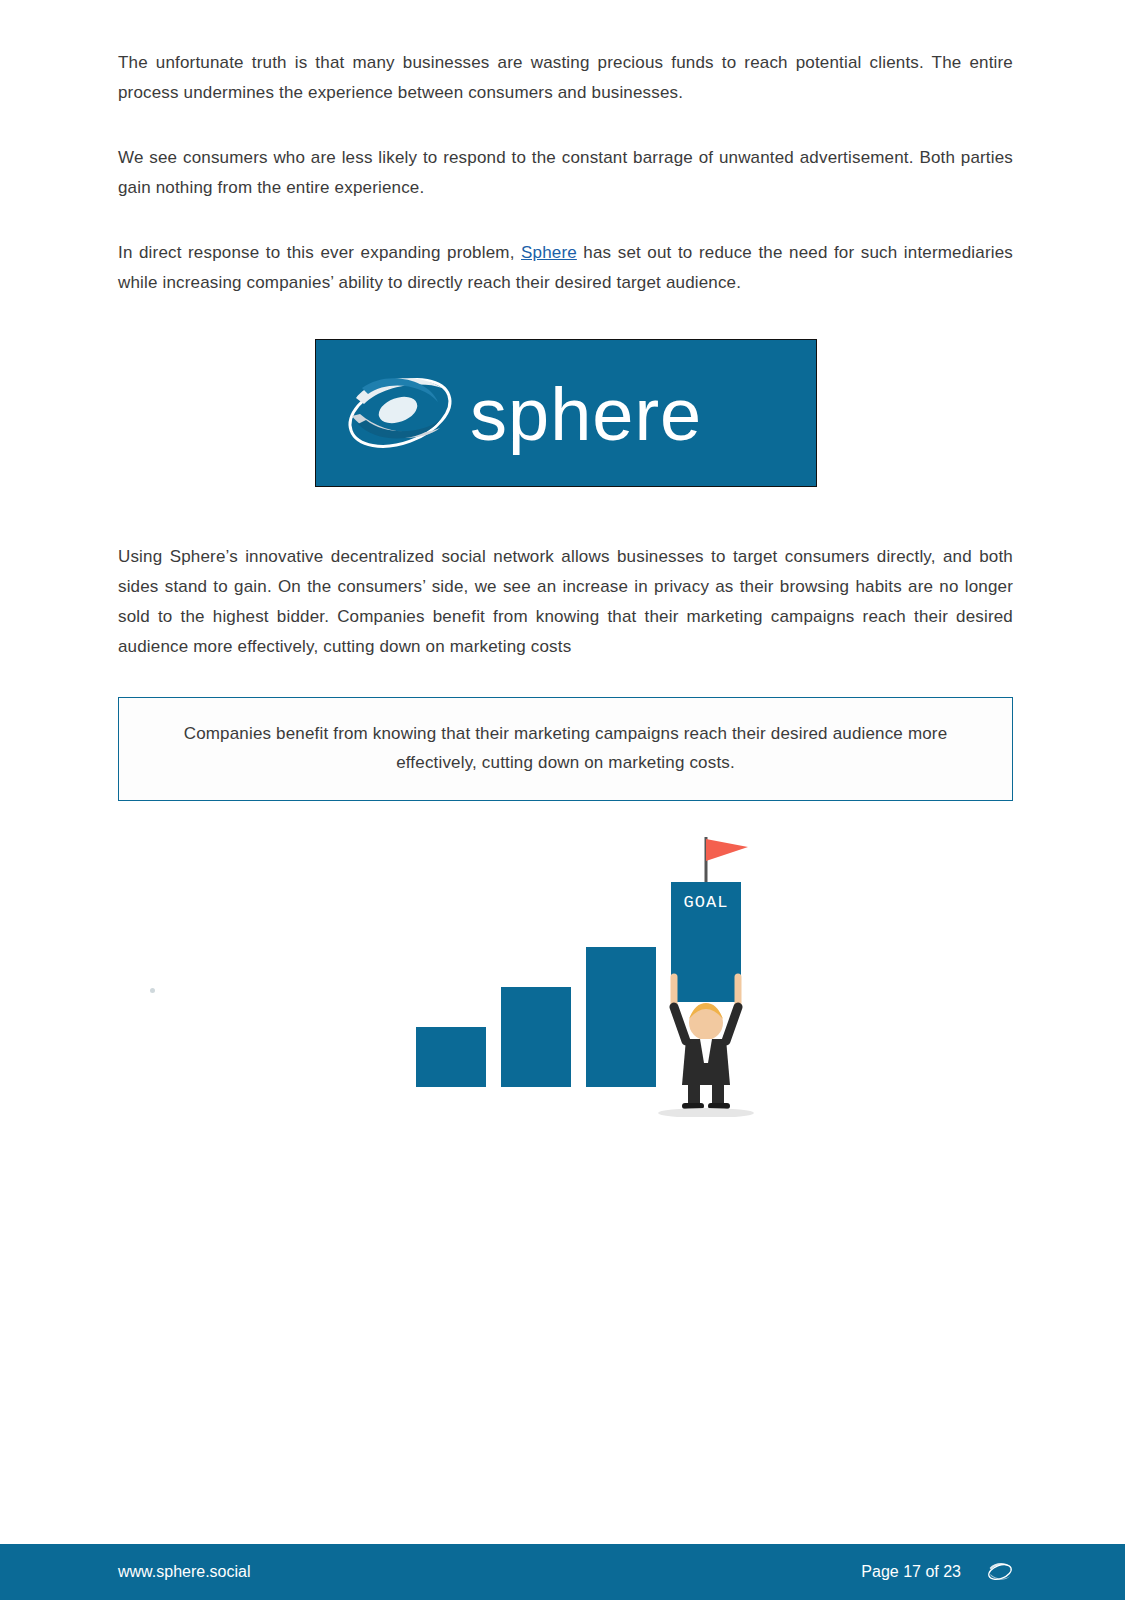The unfortunate truth is that many businesses are wasting precious funds to reach potential clients. The entire process undermines the experience between consumers and businesses.
We see consumers who are less likely to respond to the constant barrage of unwanted advertisement. Both parties gain nothing from the entire experience.
In direct response to this ever expanding problem, Sphere has set out to reduce the need for such intermediaries while increasing companies’ ability to directly reach their desired target audience.
sphere
Using Sphere’s innovative decentralized social network allows businesses to target consumers directly, and both sides stand to gain. On the consumers’ side, we see an increase in privacy as their browsing habits are no longer sold to the highest bidder. Companies benefit from knowing that their marketing campaigns reach their desired audience more effectively, cutting down on marketing costs
Companies benefit from knowing that their marketing campaigns reach their desired audience more effectively, cutting down on marketing costs.
GOAL
www.sphere.social Page 17 of 23